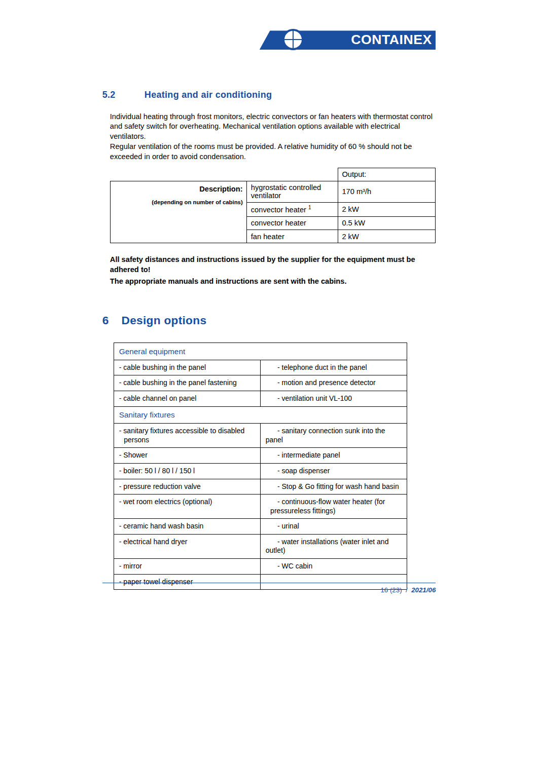CONTAINEX
5.2 Heating and air conditioning
Individual heating through frost monitors, electric convectors or fan heaters with thermostat control and safety switch for overheating. Mechanical ventilation options available with electrical ventilators.
Regular ventilation of the rooms must be provided. A relative humidity of 60 % should not be exceeded in order to avoid condensation.
| | | Output: |
| Description: (depending on number of cabins) | hygrostatic controlled ventilator | 170 m³/h |
| convector heater 1 | 2 kW |
| convector heater | 0.5 kW |
| fan heater | 2 kW |
All safety distances and instructions issued by the supplier for the equipment must be adhered to!
The appropriate manuals and instructions are sent with the cabins.
6 Design options
| General equipment |
| - cable bushing in the panel | - telephone duct in the panel |
| - cable bushing in the panel fastening | - motion and presence detector |
| - cable channel on panel | - ventilation unit VL-100 |
| Sanitary fixtures |
| - sanitary fixtures accessible to disabled persons | - sanitary connection sunk into the panel |
| - Shower | - intermediate panel |
| - boiler: 50 l / 80 l / 150 l | - soap dispenser |
| - pressure reduction valve | - Stop & Go fitting for wash hand basin |
| - wet room electrics (optional) | - continuous-flow water heater (for pressureless fittings) |
| - ceramic hand wash basin | - urinal |
| - electrical hand dryer | - water installations (water inlet and outlet) |
| - mirror | - WC cabin |
| - paper towel dispenser | |
16 (23) / 2021/06